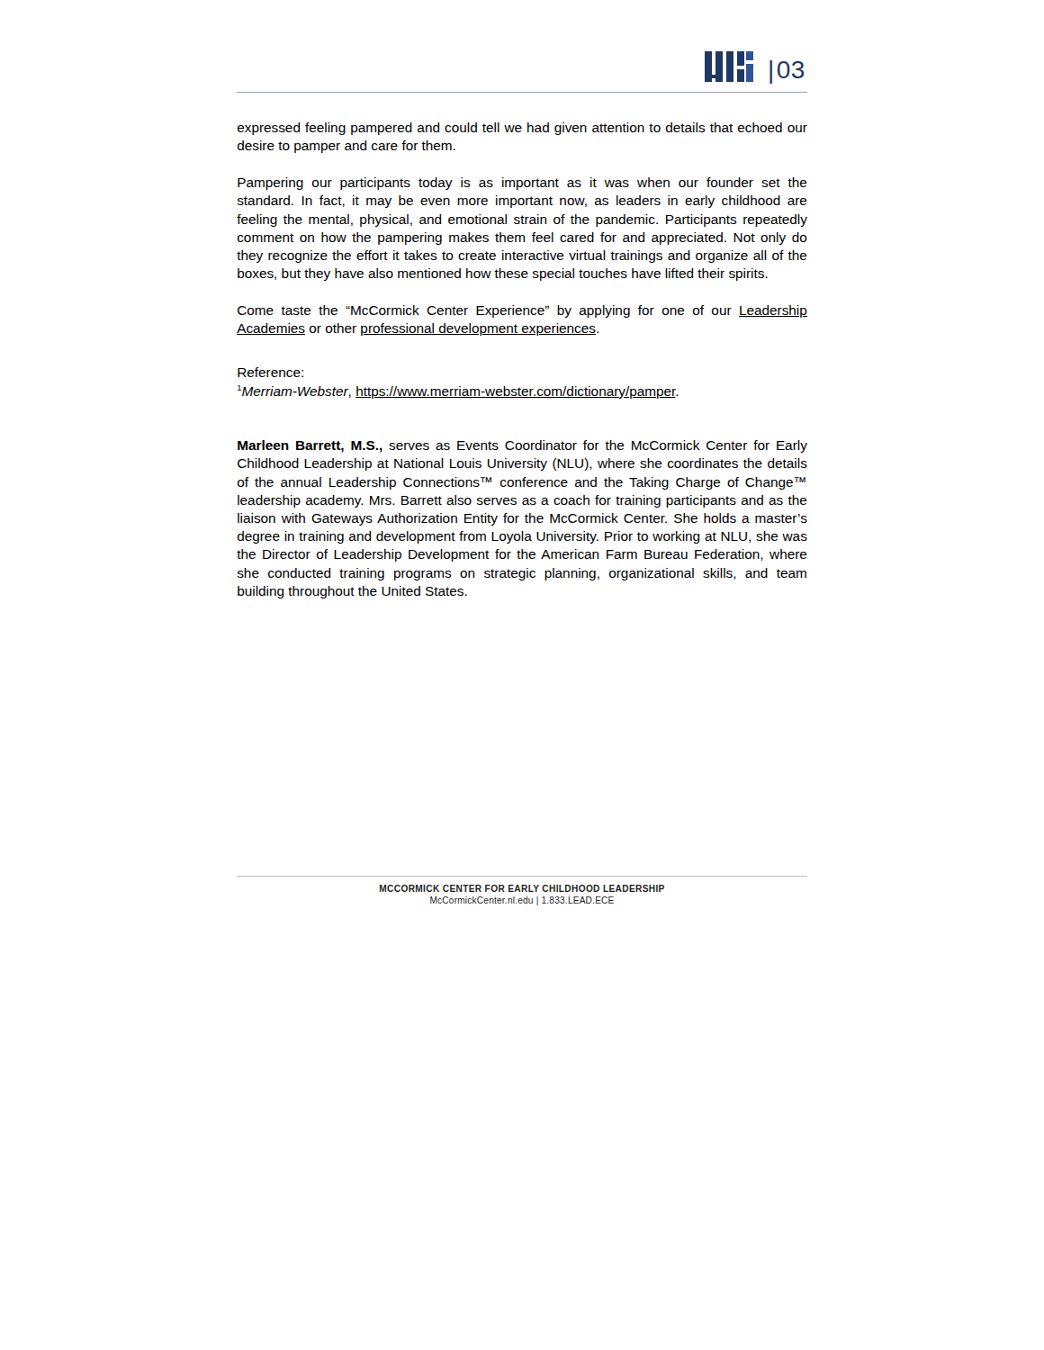McCormick Center mark |03
expressed feeling pampered and could tell we had given attention to details that echoed our desire to pamper and care for them.
Pampering our participants today is as important as it was when our founder set the standard. In fact, it may be even more important now, as leaders in early childhood are feeling the mental, physical, and emotional strain of the pandemic. Participants repeatedly comment on how the pampering makes them feel cared for and appreciated. Not only do they recognize the effort it takes to create interactive virtual trainings and organize all of the boxes, but they have also mentioned how these special touches have lifted their spirits.
Come taste the “McCormick Center Experience” by applying for one of our Leadership Academies or other professional development experiences.
Reference:
1Merriam-Webster, https://www.merriam-webster.com/dictionary/pamper.
Marleen Barrett, M.S., serves as Events Coordinator for the McCormick Center for Early Childhood Leadership at National Louis University (NLU), where she coordinates the details of the annual Leadership Connections™ conference and the Taking Charge of Change™ leadership academy. Mrs. Barrett also serves as a coach for training participants and as the liaison with Gateways Authorization Entity for the McCormick Center. She holds a master’s degree in training and development from Loyola University. Prior to working at NLU, she was the Director of Leadership Development for the American Farm Bureau Federation, where she conducted training programs on strategic planning, organizational skills, and team building throughout the United States.
MCCORMICK CENTER FOR EARLY CHILDHOOD LEADERSHIP
McCormickCenter.nl.edu | 1.833.LEAD.ECE